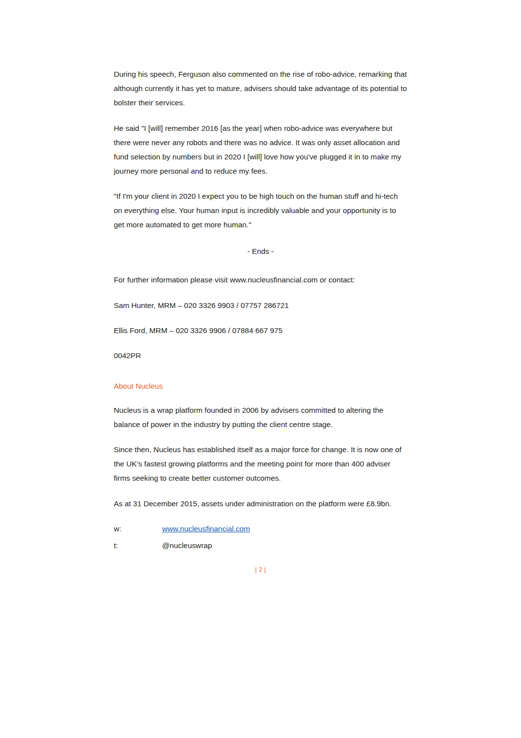During his speech, Ferguson also commented on the rise of robo-advice, remarking that although currently it has yet to mature, advisers should take advantage of its potential to bolster their services.
He said "I [will] remember 2016 [as the year] when robo-advice was everywhere but there were never any robots and there was no advice. It was only asset allocation and fund selection by numbers but in 2020 I [will] love how you've plugged it in to make my journey more personal and to reduce my fees.
"If I'm your client in 2020 I expect you to be high touch on the human stuff and hi-tech on everything else. Your human input is incredibly valuable and your opportunity is to get more automated to get more human."
- Ends -
For further information please visit www.nucleusfinancial.com or contact:
Sam Hunter, MRM – 020 3326 9903 / 07757 286721
Ellis Ford, MRM – 020 3326 9906 / 07884 667 975
0042PR
About Nucleus
Nucleus is a wrap platform founded in 2006 by advisers committed to altering the balance of power in the industry by putting the client centre stage.
Since then, Nucleus has established itself as a major force for change. It is now one of the UK’s fastest growing platforms and the meeting point for more than 400 adviser firms seeking to create better customer outcomes.
As at 31 December 2015, assets under administration on the platform were £8.9bn.
| w: | www.nucleusfinancial.com |
| t: | @nucleuswrap |
| 2 |